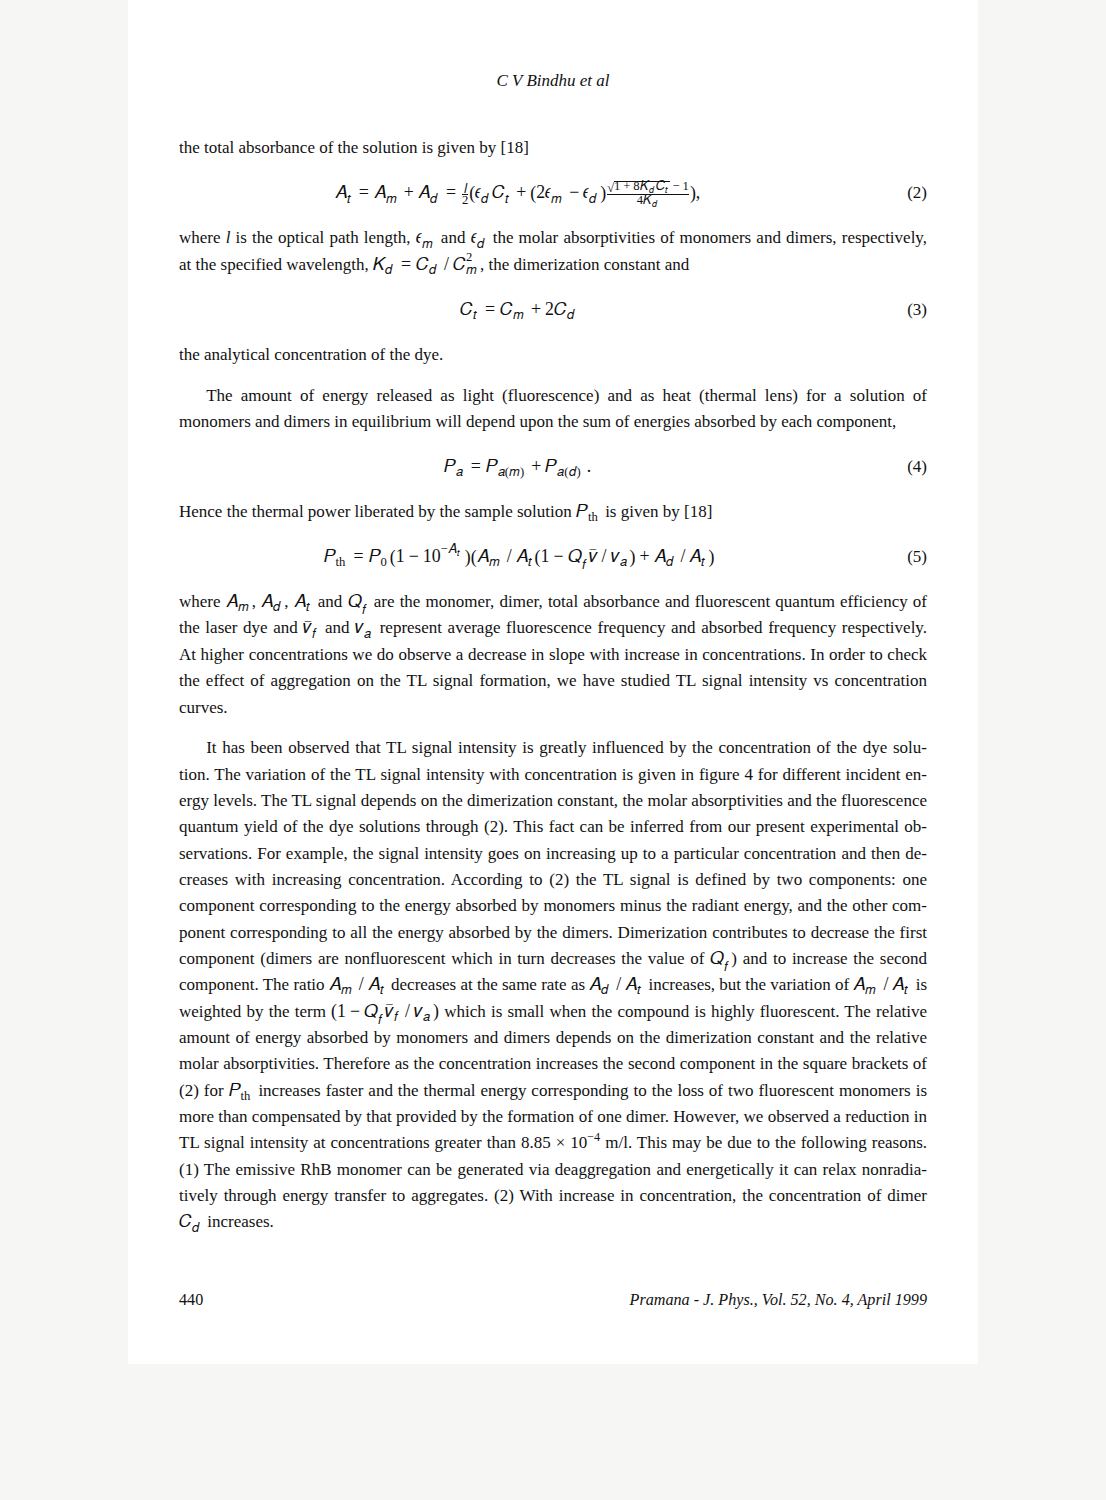C V Bindhu et al
the total absorbance of the solution is given by [18]
At = Am + Ad = l2 ( ϵd Ct + (2ϵm−ϵd) 1+8KdCt−1 4Kd ) ,
(2)
where l is the optical path length, ϵm and ϵd the molar absorptivities of monomers and dimers, respectively, at the specified wavelength, Kd=Cd/Cm2, the dimerization constant and
Ct = Cm + 2 Cd
(3)
the analytical concentration of the dye.
The amount of energy released as light (fluorescence) and as heat (thermal lens) for a solution of monomers and dimers in equilibrium will depend upon the sum of energies absorbed by each component,
Pa = Pa(m) + Pa(d) .
(4)
Hence the thermal power liberated by the sample solution Pth is given by [18]
Pth = P0 (1−10−At) ( Am/At (1−Qfν¯/νa) + Ad/At )
(5)
where Am, Ad, At and Qf are the monomer, dimer, total absorbance and fluorescent quantum efficiency of the laser dye and ν¯f and νa represent average fluorescence frequency and absorbed frequency respectively. At higher concentrations we do observe a decrease in slope with increase in concentrations. In order to check the effect of aggregation on the TL signal formation, we have studied TL signal intensity vs concentration curves.
It has been observed that TL signal intensity is greatly influenced by the concentration of the dye solution. The variation of the TL signal intensity with concentration is given in figure 4 for different incident energy levels. The TL signal depends on the dimerization constant, the molar absorptivities and the fluorescence quantum yield of the dye solutions through (2). This fact can be inferred from our present experimental observations. For example, the signal intensity goes on increasing up to a particular concentration and then decreases with increasing concentration. According to (2) the TL signal is defined by two components: one component corresponding to the energy absorbed by monomers minus the radiant energy, and the other component corresponding to all the energy absorbed by the dimers. Dimerization contributes to decrease the first component (dimers are nonfluorescent which in turn decreases the value of Qf) and to increase the second component. The ratio Am/At decreases at the same rate as Ad/At increases, but the variation of Am/At is weighted by the term (1−Qfν¯f/νa) which is small when the compound is highly fluorescent. The relative amount of energy absorbed by monomers and dimers depends on the dimerization constant and the relative molar absorptivities. Therefore as the concentration increases the second component in the square brackets of (2) for Pth increases faster and the thermal energy corresponding to the loss of two fluorescent monomers is more than compensated by that provided by the formation of one dimer. However, we observed a reduction in TL signal intensity at concentrations greater than 8.85 × 10−4 m/l. This may be due to the following reasons. (1) The emissive RhB monomer can be generated via deaggregation and energetically it can relax nonradiatively through energy transfer to aggregates. (2) With increase in concentration, the concentration of dimer Cd increases.
440 Pramana - J. Phys., Vol. 52, No. 4, April 1999